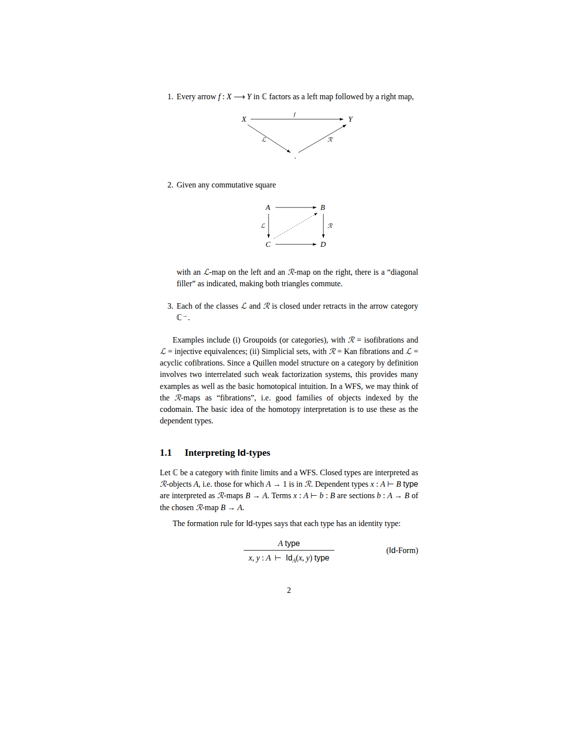1. Every arrow f : X ⟶ Y in ℂ factors as a left map followed by a right map,
X Y . f ℒ ℛ
2. Given any commutative square
A B C D ℒ ℛ
with an ℒ-map on the left and an ℛ-map on the right, there is a “diagonal filler” as indicated, making both triangles commute.
3. Each of the classes ℒ and ℛ is closed under retracts in the arrow category ℂ→.
Examples include (i) Groupoids (or categories), with ℛ = isofibrations and ℒ = injective equivalences; (ii) Simplicial sets, with ℛ = Kan fibrations and ℒ = acyclic cofibrations. Since a Quillen model structure on a category by definition involves two interrelated such weak factorization systems, this provides many examples as well as the basic homotopical intuition. In a WFS, we may think of the ℛ-maps as “fibrations”, i.e. good families of objects indexed by the codomain. The basic idea of the homotopy interpretation is to use these as the dependent types.
1.1 Interpreting Id-types
Let ℂ be a category with finite limits and a WFS. Closed types are interpreted as ℛ-objects A, i.e. those for which A → 1 is in ℛ. Dependent types x : A ⊢ B type are interpreted as ℛ-maps B → A. Terms x : A ⊢ b : B are sections b : A → B of the chosen ℛ-map B → A.
The formation rule for Id-types says that each type has an identity type:
A type
x, y : A ⊢ IdA(x, y) type
(Id-Form)
2